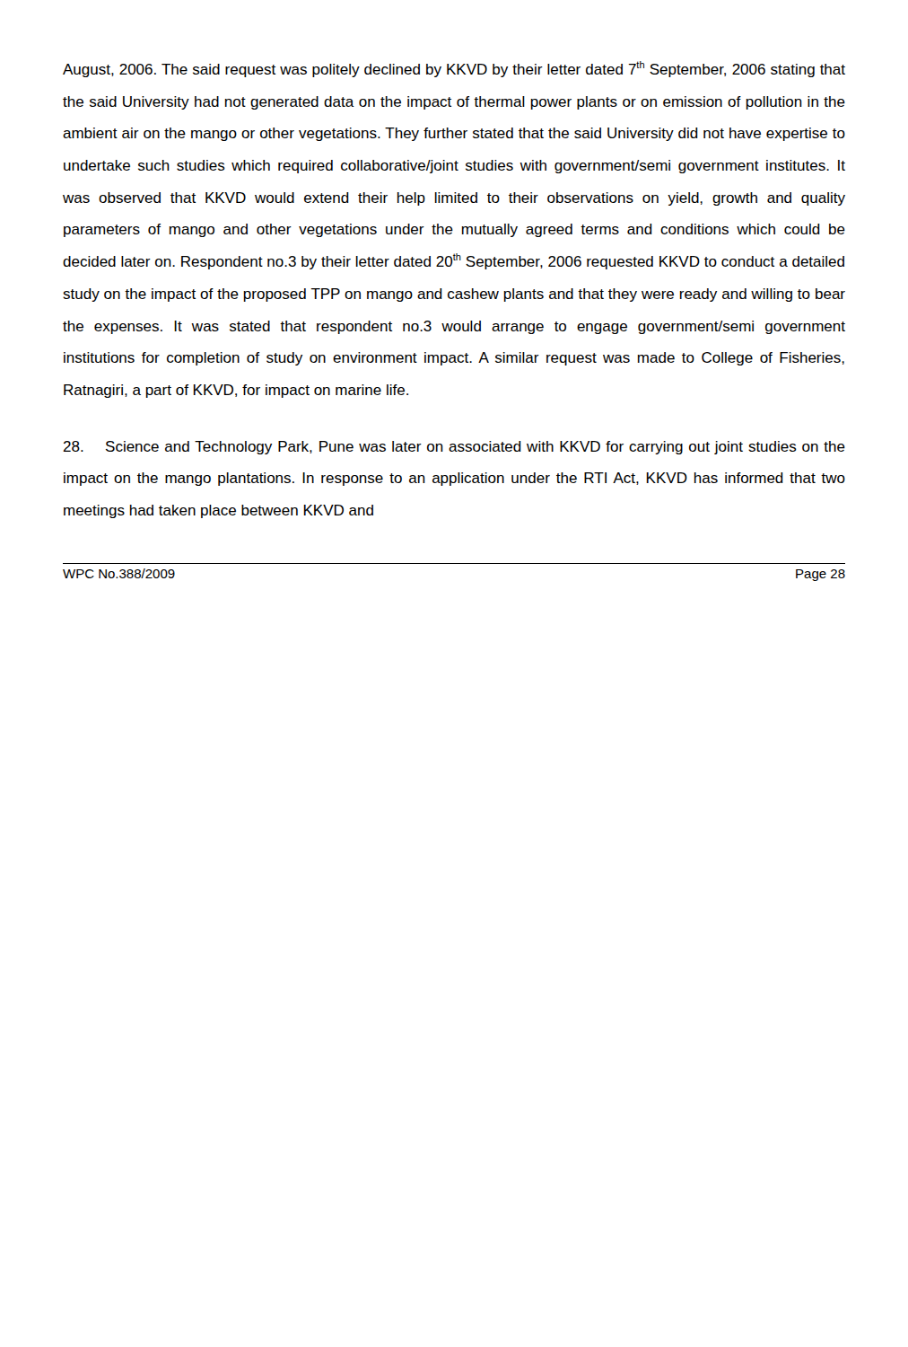August, 2006. The said request was politely declined by KKVD by their letter dated 7th September, 2006 stating that the said University had not generated data on the impact of thermal power plants or on emission of pollution in the ambient air on the mango or other vegetations. They further stated that the said University did not have expertise to undertake such studies which required collaborative/joint studies with government/semi government institutes. It was observed that KKVD would extend their help limited to their observations on yield, growth and quality parameters of mango and other vegetations under the mutually agreed terms and conditions which could be decided later on. Respondent no.3 by their letter dated 20th September, 2006 requested KKVD to conduct a detailed study on the impact of the proposed TPP on mango and cashew plants and that they were ready and willing to bear the expenses. It was stated that respondent no.3 would arrange to engage government/semi government institutions for completion of study on environment impact. A similar request was made to College of Fisheries, Ratnagiri, a part of KKVD, for impact on marine life.
28. Science and Technology Park, Pune was later on associated with KKVD for carrying out joint studies on the impact on the mango plantations. In response to an application under the RTI Act, KKVD has informed that two meetings had taken place between KKVD and
WPC No.388/2009 Page 28